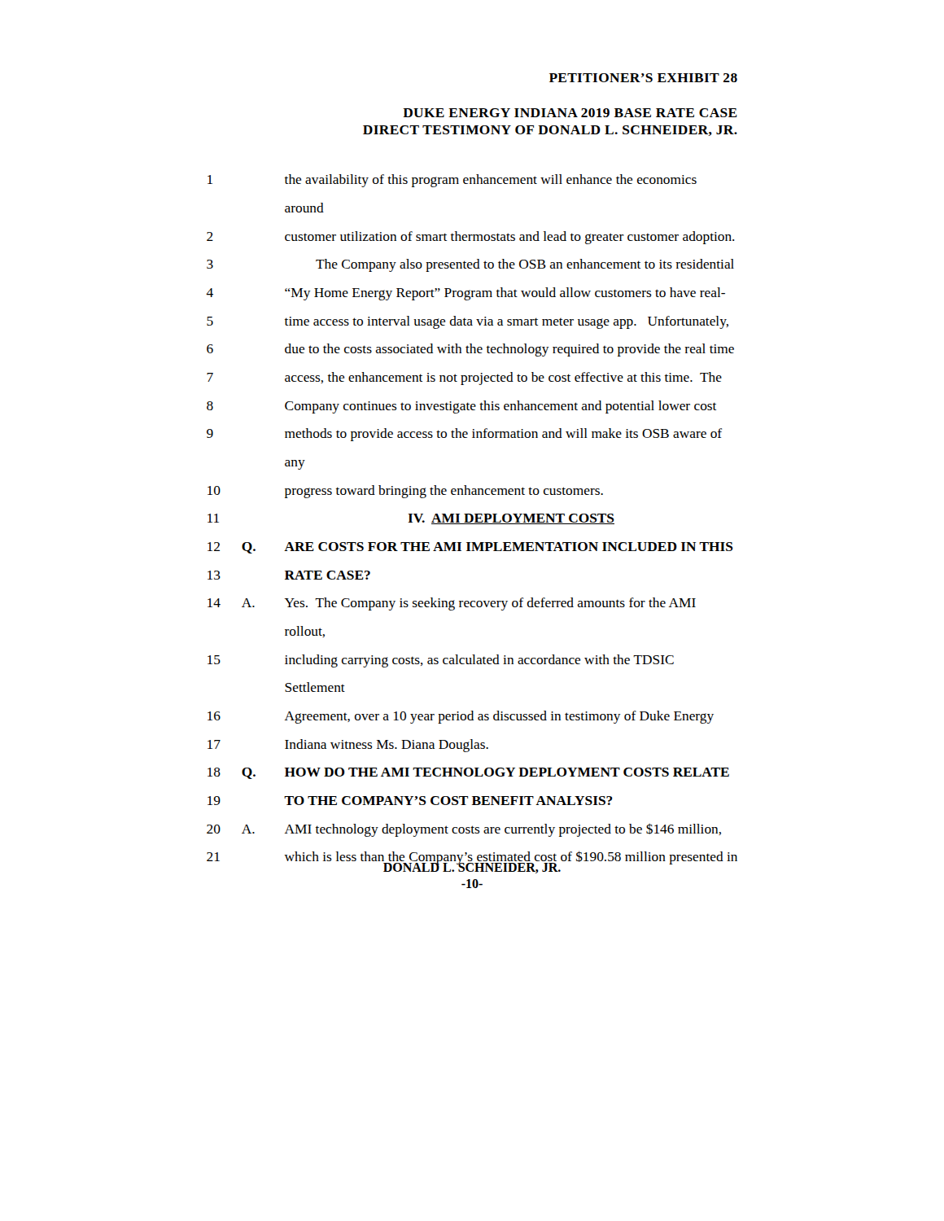PETITIONER’S EXHIBIT 28
DUKE ENERGY INDIANA 2019 BASE RATE CASE
DIRECT TESTIMONY OF DONALD L. SCHNEIDER, JR.
| 1 | | the availability of this program enhancement will enhance the economics around |
| 2 | | customer utilization of smart thermostats and lead to greater customer adoption. |
| 3 | | The Company also presented to the OSB an enhancement to its residential |
| 4 | | “My Home Energy Report” Program that would allow customers to have real- |
| 5 | | time access to interval usage data via a smart meter usage app. Unfortunately, |
| 6 | | due to the costs associated with the technology required to provide the real time |
| 7 | | access, the enhancement is not projected to be cost effective at this time. The |
| 8 | | Company continues to investigate this enhancement and potential lower cost |
| 9 | | methods to provide access to the information and will make its OSB aware of any |
| 10 | | progress toward bringing the enhancement to customers. |
| 11 | | IV. AMI DEPLOYMENT COSTS |
| 12 | Q. | ARE COSTS FOR THE AMI IMPLEMENTATION INCLUDED IN THIS |
| 13 | | RATE CASE? |
| 14 | A. | Yes. The Company is seeking recovery of deferred amounts for the AMI rollout, |
| 15 | | including carrying costs, as calculated in accordance with the TDSIC Settlement |
| 16 | | Agreement, over a 10 year period as discussed in testimony of Duke Energy |
| 17 | | Indiana witness Ms. Diana Douglas. |
| 18 | Q. | HOW DO THE AMI TECHNOLOGY DEPLOYMENT COSTS RELATE |
| 19 | | TO THE COMPANY’S COST BENEFIT ANALYSIS? |
| 20 | A. | AMI technology deployment costs are currently projected to be $146 million, |
| 21 | | which is less than the Company’s estimated cost of $190.58 million presented in |
DONALD L. SCHNEIDER, JR.
-10-